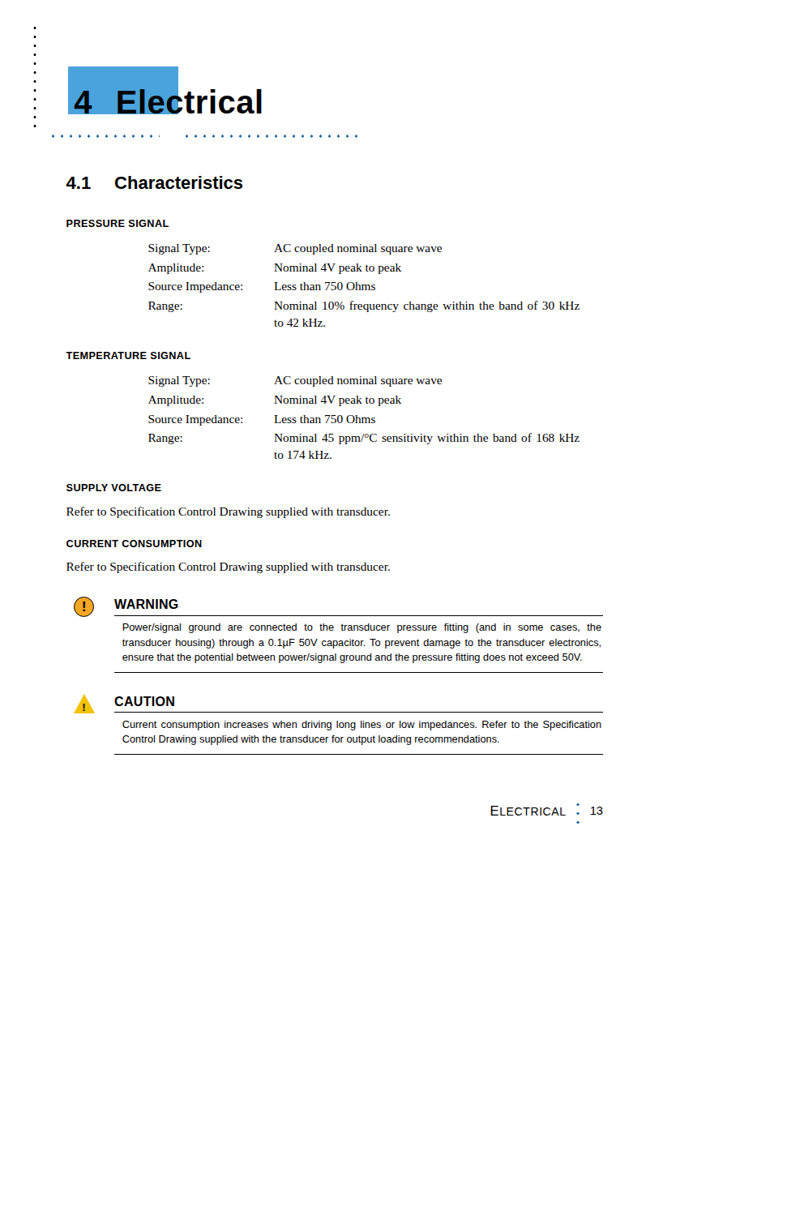4 Electrical
4.1 Characteristics
PRESSURE SIGNAL
| Signal Type: | AC coupled nominal square wave |
| Amplitude: | Nominal 4V peak to peak |
| Source Impedance: | Less than 750 Ohms |
| Range: | Nominal 10% frequency change within the band of 30 kHz to 42 kHz. |
TEMPERATURE SIGNAL
| Signal Type: | AC coupled nominal square wave |
| Amplitude: | Nominal 4V peak to peak |
| Source Impedance: | Less than 750 Ohms |
| Range: | Nominal 45 ppm/°C sensitivity within the band of 168 kHz to 174 kHz. |
SUPPLY VOLTAGE
Refer to Specification Control Drawing supplied with transducer.
CURRENT CONSUMPTION
Refer to Specification Control Drawing supplied with transducer.
!
WARNING
Power/signal ground are connected to the transducer pressure fitting (and in some cases, the transducer housing) through a 0.1µF 50V capacitor. To prevent damage to the transducer electronics, ensure that the potential between power/signal ground and the pressure fitting does not exceed 50V.
CAUTION
Current consumption increases when driving long lines or low impedances. Refer to the Specification Control Drawing supplied with the transducer for output loading recommendations.
ELECTRICAL
13